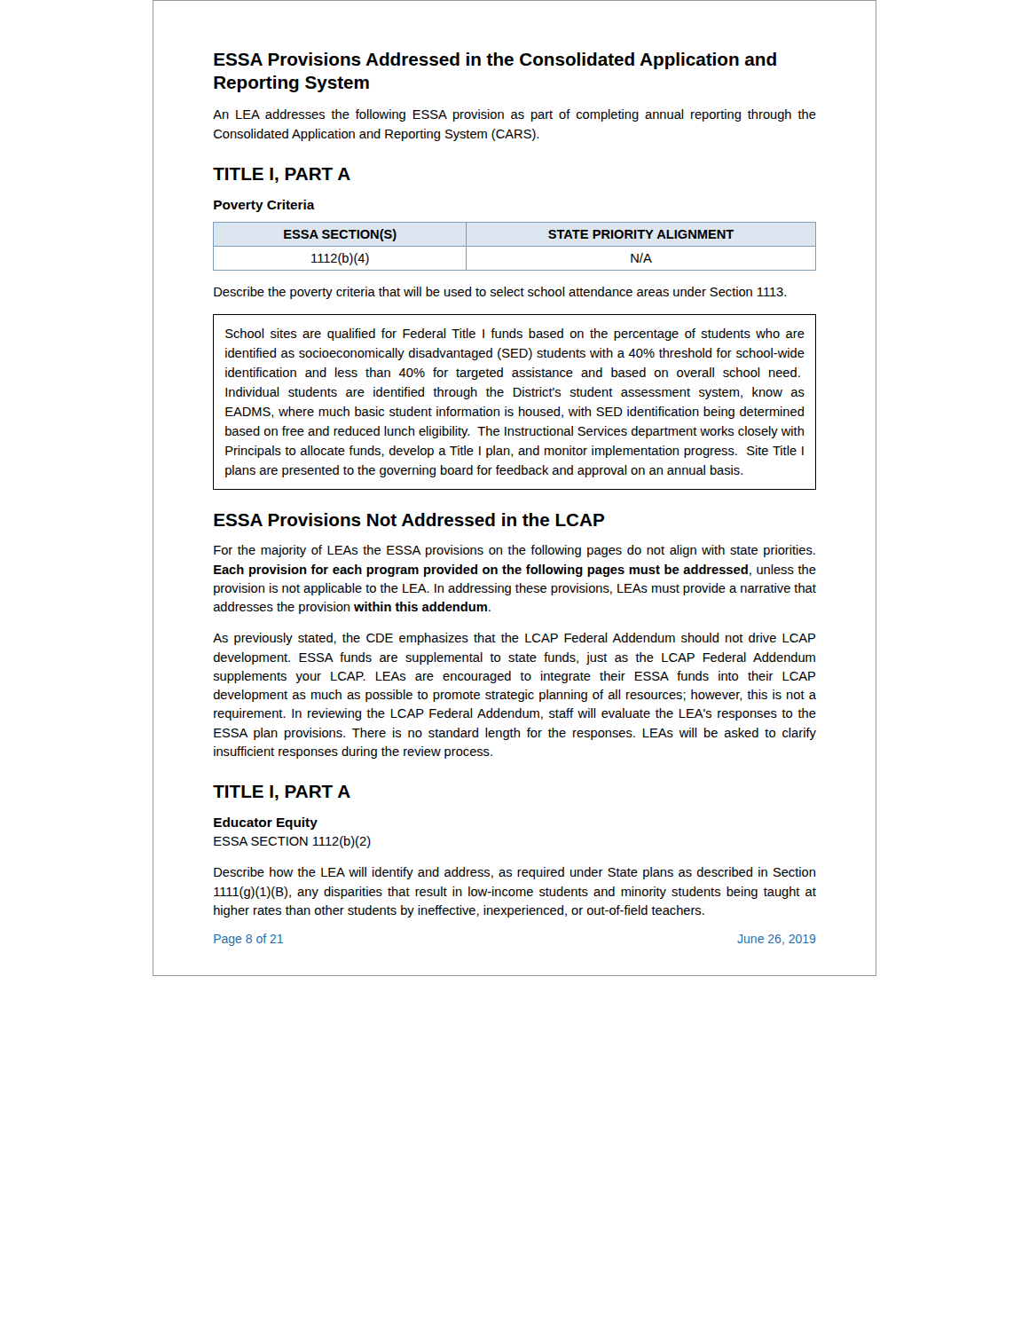ESSA Provisions Addressed in the Consolidated Application and Reporting System
An LEA addresses the following ESSA provision as part of completing annual reporting through the Consolidated Application and Reporting System (CARS).
TITLE I, PART A
Poverty Criteria
| ESSA SECTION(S) | STATE PRIORITY ALIGNMENT |
| --- | --- |
| 1112(b)(4) | N/A |
Describe the poverty criteria that will be used to select school attendance areas under Section 1113.
School sites are qualified for Federal Title I funds based on the percentage of students who are identified as socioeconomically disadvantaged (SED) students with a 40% threshold for school-wide identification and less than 40% for targeted assistance and based on overall school need. Individual students are identified through the District's student assessment system, know as EADMS, where much basic student information is housed, with SED identification being determined based on free and reduced lunch eligibility. The Instructional Services department works closely with Principals to allocate funds, develop a Title I plan, and monitor implementation progress. Site Title I plans are presented to the governing board for feedback and approval on an annual basis.
ESSA Provisions Not Addressed in the LCAP
For the majority of LEAs the ESSA provisions on the following pages do not align with state priorities. Each provision for each program provided on the following pages must be addressed, unless the provision is not applicable to the LEA. In addressing these provisions, LEAs must provide a narrative that addresses the provision within this addendum.
As previously stated, the CDE emphasizes that the LCAP Federal Addendum should not drive LCAP development. ESSA funds are supplemental to state funds, just as the LCAP Federal Addendum supplements your LCAP. LEAs are encouraged to integrate their ESSA funds into their LCAP development as much as possible to promote strategic planning of all resources; however, this is not a requirement. In reviewing the LCAP Federal Addendum, staff will evaluate the LEA's responses to the ESSA plan provisions. There is no standard length for the responses. LEAs will be asked to clarify insufficient responses during the review process.
TITLE I, PART A
Educator Equity
ESSA SECTION 1112(b)(2)
Describe how the LEA will identify and address, as required under State plans as described in Section 1111(g)(1)(B), any disparities that result in low-income students and minority students being taught at higher rates than other students by ineffective, inexperienced, or out-of-field teachers.
Page 8 of 21 June 26, 2019